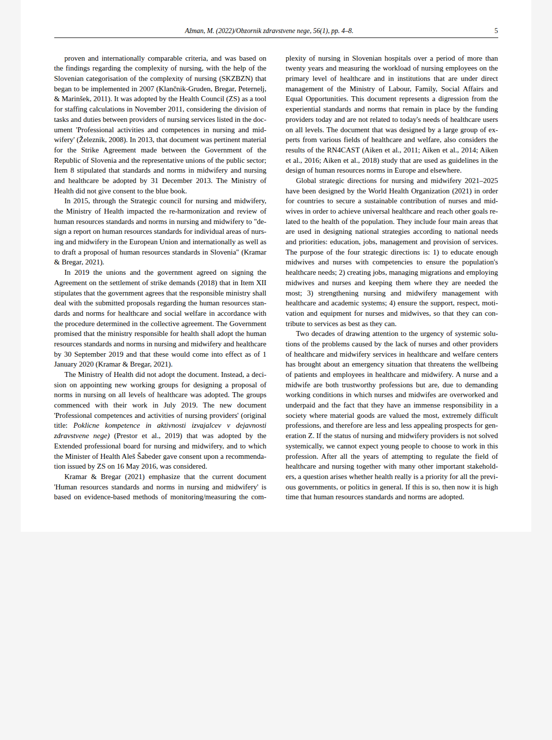Ažman, M. (2022)/Obzornik zdravstvene nege, 56(1), pp. 4–8. 5
proven and internationally comparable criteria, and was based on the findings regarding the complexity of nursing, with the help of the Slovenian categorisation of the complexity of nursing (SKZBZN) that began to be implemented in 2007 (Klančnik-Gruden, Bregar, Peternelj, & Marinšek, 2011). It was adopted by the Health Council (ZS) as a tool for staffing calculations in November 2011, considering the division of tasks and duties between providers of nursing services listed in the document 'Professional activities and competences in nursing and midwifery' (Železnik, 2008). In 2013, that document was pertinent material for the Strike Agreement made between the Government of the Republic of Slovenia and the representative unions of the public sector; Item 8 stipulated that standards and norms in midwifery and nursing and healthcare be adopted by 31 December 2013. The Ministry of Health did not give consent to the blue book.
In 2015, through the Strategic council for nursing and midwifery, the Ministry of Health impacted the re-harmonization and review of human resources standards and norms in nursing and midwifery to "design a report on human resources standards for individual areas of nursing and midwifery in the European Union and internationally as well as to draft a proposal of human resources standards in Slovenia" (Kramar & Bregar, 2021).
In 2019 the unions and the government agreed on signing the Agreement on the settlement of strike demands (2018) that in Item XII stipulates that the government agrees that the responsible ministry shall deal with the submitted proposals regarding the human resources standards and norms for healthcare and social welfare in accordance with the procedure determined in the collective agreement. The Government promised that the ministry responsible for health shall adopt the human resources standards and norms in nursing and midwifery and healthcare by 30 September 2019 and that these would come into effect as of 1 January 2020 (Kramar & Bregar, 2021).
The Ministry of Health did not adopt the document. Instead, a decision on appointing new working groups for designing a proposal of norms in nursing on all levels of healthcare was adopted. The groups commenced with their work in July 2019. The new document 'Professional competences and activities of nursing providers' (original title: Poklicne kompetence in aktivnosti izvajalcev v dejavnosti zdravstvene nege) (Prestor et al., 2019) that was adopted by the Extended professional board for nursing and midwifery, and to which the Minister of Health Aleš Šabeder gave consent upon a recommendation issued by ZS on 16 May 2016, was considered.
Kramar & Bregar (2021) emphasize that the current document 'Human resources standards and norms in nursing and midwifery' is based on evidence-based methods of monitoring/measuring the complexity of nursing in Slovenian hospitals over a period of more than twenty years and measuring the workload of nursing employees on the primary level of healthcare and in institutions that are under direct management of the Ministry of Labour, Family, Social Affairs and Equal Opportunities. This document represents a digression from the experiential standards and norms that remain in place by the funding providers today and are not related to today's needs of healthcare users on all levels. The document that was designed by a large group of experts from various fields of healthcare and welfare, also considers the results of the RN4CAST (Aiken et al., 2011; Aiken et al., 2014; Aiken et al., 2016; Aiken et al., 2018) study that are used as guidelines in the design of human resources norms in Europe and elsewhere.
Global strategic directions for nursing and midwifery 2021–2025 have been designed by the World Health Organization (2021) in order for countries to secure a sustainable contribution of nurses and midwives in order to achieve universal healthcare and reach other goals related to the health of the population. They include four main areas that are used in designing national strategies according to national needs and priorities: education, jobs, management and provision of services. The purpose of the four strategic directions is: 1) to educate enough midwives and nurses with competencies to ensure the population's healthcare needs; 2) creating jobs, managing migrations and employing midwives and nurses and keeping them where they are needed the most; 3) strengthening nursing and midwifery management with healthcare and academic systems; 4) ensure the support, respect, motivation and equipment for nurses and midwives, so that they can contribute to services as best as they can.
Two decades of drawing attention to the urgency of systemic solutions of the problems caused by the lack of nurses and other providers of healthcare and midwifery services in healthcare and welfare centers has brought about an emergency situation that threatens the wellbeing of patients and employees in healthcare and midwifery. A nurse and a midwife are both trustworthy professions but are, due to demanding working conditions in which nurses and midwifes are overworked and underpaid and the fact that they have an immense responsibility in a society where material goods are valued the most, extremely difficult professions, and therefore are less and less appealing prospects for generation Z. If the status of nursing and midwifery providers is not solved systemically, we cannot expect young people to choose to work in this profession. After all the years of attempting to regulate the field of healthcare and nursing together with many other important stakeholders, a question arises whether health really is a priority for all the previous governments, or politics in general. If this is so, then now it is high time that human resources standards and norms are adopted.